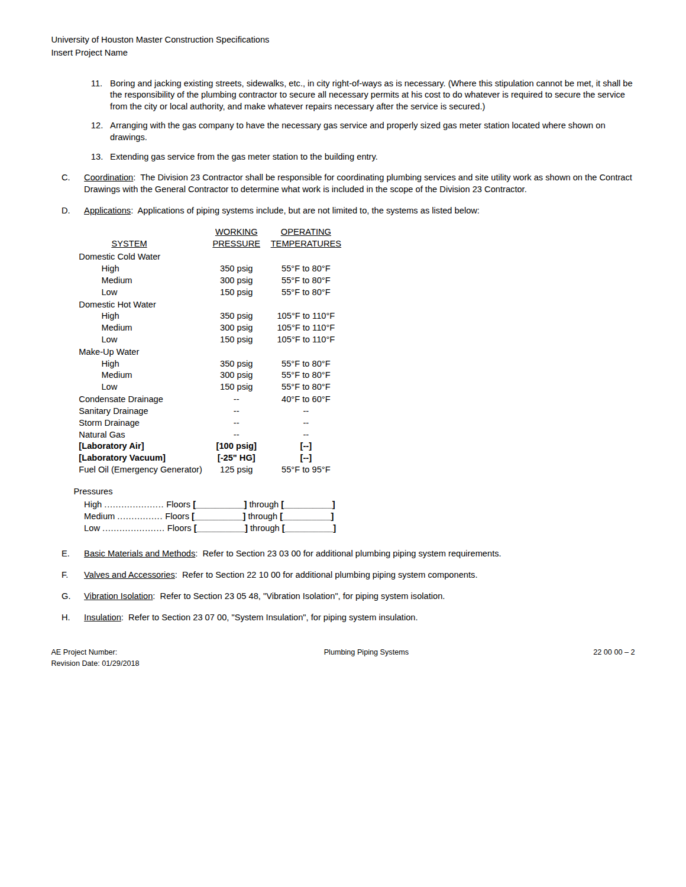University of Houston Master Construction Specifications
Insert Project Name
11. Boring and jacking existing streets, sidewalks, etc., in city right-of-ways as is necessary. (Where this stipulation cannot be met, it shall be the responsibility of the plumbing contractor to secure all necessary permits at his cost to do whatever is required to secure the service from the city or local authority, and make whatever repairs necessary after the service is secured.)
12. Arranging with the gas company to have the necessary gas service and properly sized gas meter station located where shown on drawings.
13. Extending gas service from the gas meter station to the building entry.
C.
Coordination: The Division 23 Contractor shall be responsible for coordinating plumbing services and site utility work as shown on the Contract Drawings with the General Contractor to determine what work is included in the scope of the Division 23 Contractor.
D.
Applications: Applications of piping systems include, but are not limited to, the systems as listed below:
| SYSTEM | WORKING PRESSURE | OPERATING TEMPERATURES |
| --- | --- | --- |
| Domestic Cold Water | | |
| High | 350 psig | 55°F to 80°F |
| Medium | 300 psig | 55°F to 80°F |
| Low | 150 psig | 55°F to 80°F |
| Domestic Hot Water | | |
| High | 350 psig | 105°F to 110°F |
| Medium | 300 psig | 105°F to 110°F |
| Low | 150 psig | 105°F to 110°F |
| Make-Up Water | | |
| High | 350 psig | 55°F to 80°F |
| Medium | 300 psig | 55°F to 80°F |
| Low | 150 psig | 55°F to 80°F |
| Condensate Drainage | -- | 40°F to 60°F |
| Sanitary Drainage | -- | -- |
| Storm Drainage | -- | -- |
| Natural Gas | -- | -- |
| [Laboratory Air] | [100 psig] | [--] |
| [Laboratory Vacuum] | [-25" HG] | [--] |
| Fuel Oil (Emergency Generator) | 125 psig | 55°F to 95°F |
Pressures
High ..................... Floors [__________] through [__________]
Medium ................ Floors [__________] through [__________]
Low ...................... Floors [__________] through [__________]
E.
Basic Materials and Methods: Refer to Section 23 03 00 for additional plumbing piping system requirements.
F.
Valves and Accessories: Refer to Section 22 10 00 for additional plumbing piping system components.
G.
Vibration Isolation: Refer to Section 23 05 48, "Vibration Isolation", for piping system isolation.
H.
Insulation: Refer to Section 23 07 00, "System Insulation", for piping system insulation.
AE Project Number:
Revision Date: 01/29/2018
Plumbing Piping Systems
22 00 00 – 2